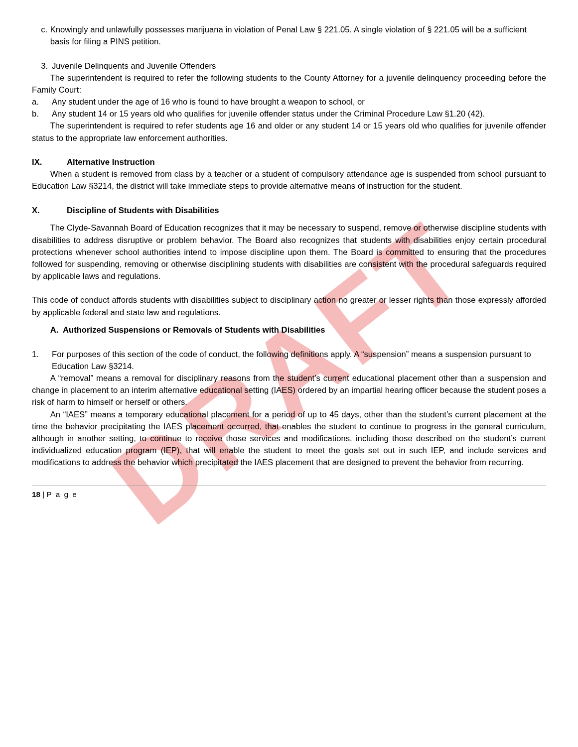DRAFT
c.
Knowingly and unlawfully possesses marijuana in violation of Penal Law § 221.05. A single violation of § 221.05 will be a sufficient basis for filing a PINS petition.
3.
Juvenile Delinquents and Juvenile Offenders
The superintendent is required to refer the following students to the County Attorney for a juvenile delinquency proceeding before the Family Court:
a.
Any student under the age of 16 who is found to have brought a weapon to school, or
b.
Any student 14 or 15 years old who qualifies for juvenile offender status under the Criminal Procedure Law §1.20 (42).
The superintendent is required to refer students age 16 and older or any student 14 or 15 years old who qualifies for juvenile offender status to the appropriate law enforcement authorities.
IX. Alternative Instruction
When a student is removed from class by a teacher or a student of compulsory attendance age is suspended from school pursuant to Education Law §3214, the district will take immediate steps to provide alternative means of instruction for the student.
X. Discipline of Students with Disabilities
The Clyde-Savannah Board of Education recognizes that it may be necessary to suspend, remove or otherwise discipline students with disabilities to address disruptive or problem behavior. The Board also recognizes that students with disabilities enjoy certain procedural protections whenever school authorities intend to impose discipline upon them. The Board is committed to ensuring that the procedures followed for suspending, removing or otherwise disciplining students with disabilities are consistent with the procedural safeguards required by applicable laws and regulations.
This code of conduct affords students with disabilities subject to disciplinary action no greater or lesser rights than those expressly afforded by applicable federal and state law and regulations.
A. Authorized Suspensions or Removals of Students with Disabilities
1.
For purposes of this section of the code of conduct, the following definitions apply. A “suspension” means a suspension pursuant to Education Law §3214.
A “removal” means a removal for disciplinary reasons from the student’s current educational placement other than a suspension and change in placement to an interim alternative educational setting (IAES) ordered by an impartial hearing officer because the student poses a risk of harm to himself or herself or others.
An “IAES” means a temporary educational placement for a period of up to 45 days, other than the student’s current placement at the time the behavior precipitating the IAES placement occurred, that enables the student to continue to progress in the general curriculum, although in another setting, to continue to receive those services and modifications, including those described on the student’s current individualized education program (IEP), that will enable the student to meet the goals set out in such IEP, and include services and modifications to address the behavior which precipitated the IAES placement that are designed to prevent the behavior from recurring.
18 | P a g e